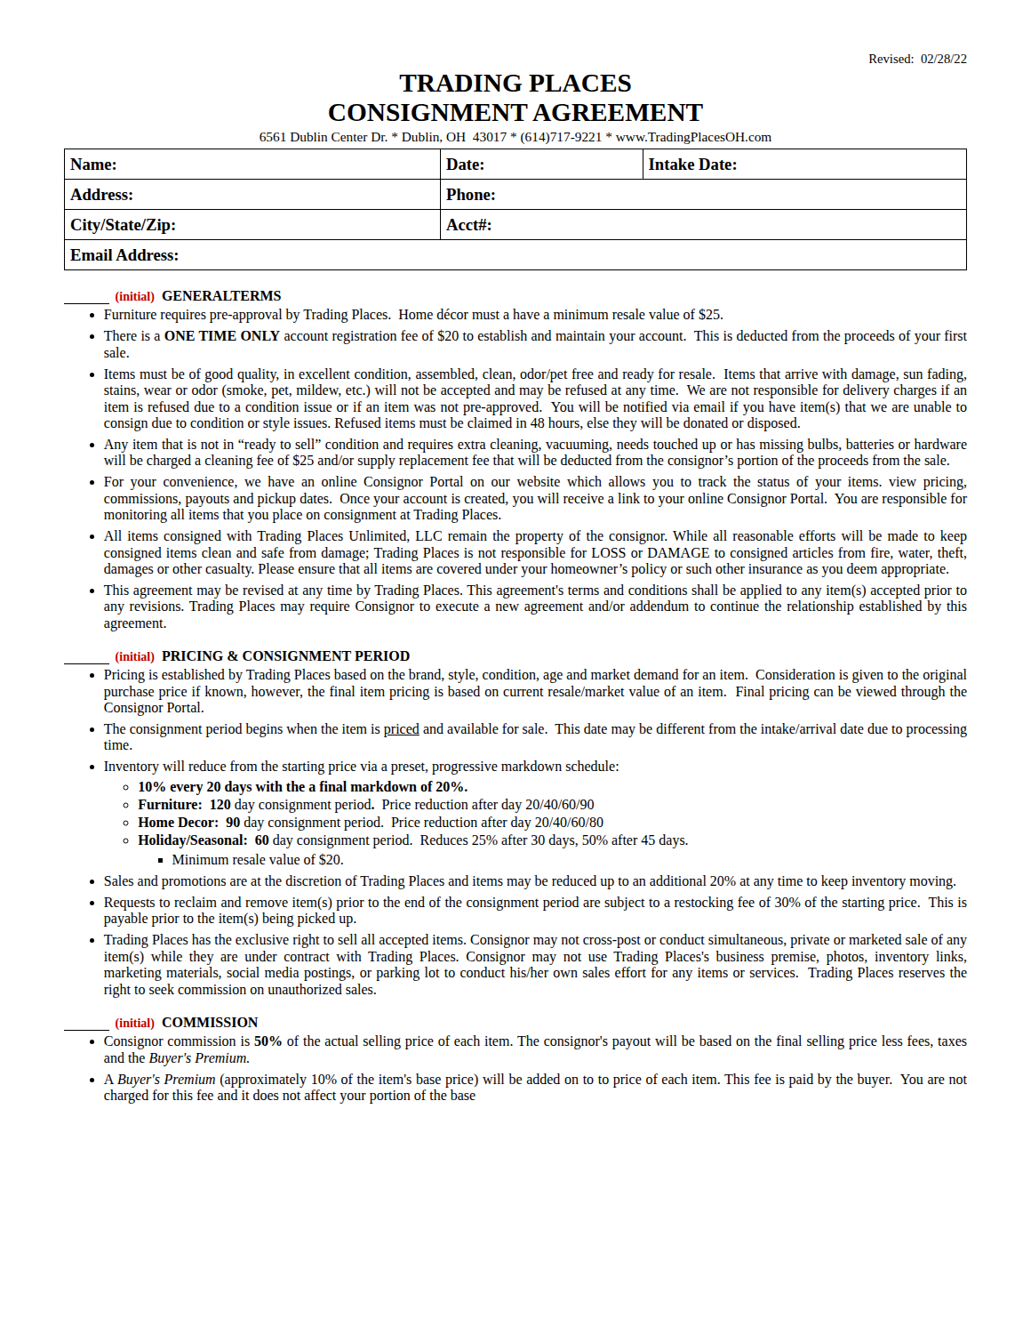Revised: 02/28/22
TRADING PLACES
CONSIGNMENT AGREEMENT
6561 Dublin Center Dr. * Dublin, OH 43017 * (614)717-9221 * www.TradingPlacesOH.com
| Name: | Date: | Intake Date: |
| Address: | Phone: |
| City/State/Zip: | Acct#: |
| Email Address: |
(initial) GENERALTERMS
Furniture requires pre-approval by Trading Places. Home décor must a have a minimum resale value of $25.
There is a ONE TIME ONLY account registration fee of $20 to establish and maintain your account. This is deducted from the proceeds of your first sale.
Items must be of good quality, in excellent condition, assembled, clean, odor/pet free and ready for resale. Items that arrive with damage, sun fading, stains, wear or odor (smoke, pet, mildew, etc.) will not be accepted and may be refused at any time. We are not responsible for delivery charges if an item is refused due to a condition issue or if an item was not pre-approved. You will be notified via email if you have item(s) that we are unable to consign due to condition or style issues. Refused items must be claimed in 48 hours, else they will be donated or disposed.
Any item that is not in “ready to sell” condition and requires extra cleaning, vacuuming, needs touched up or has missing bulbs, batteries or hardware will be charged a cleaning fee of $25 and/or supply replacement fee that will be deducted from the consignor’s portion of the proceeds from the sale.
For your convenience, we have an online Consignor Portal on our website which allows you to track the status of your items. view pricing, commissions, payouts and pickup dates. Once your account is created, you will receive a link to your online Consignor Portal. You are responsible for monitoring all items that you place on consignment at Trading Places.
All items consigned with Trading Places Unlimited, LLC remain the property of the consignor. While all reasonable efforts will be made to keep consigned items clean and safe from damage; Trading Places is not responsible for LOSS or DAMAGE to consigned articles from fire, water, theft, damages or other casualty. Please ensure that all items are covered under your homeowner’s policy or such other insurance as you deem appropriate.
This agreement may be revised at any time by Trading Places. This agreement's terms and conditions shall be applied to any item(s) accepted prior to any revisions. Trading Places may require Consignor to execute a new agreement and/or addendum to continue the relationship established by this agreement.
(initial) PRICING & CONSIGNMENT PERIOD
Pricing is established by Trading Places based on the brand, style, condition, age and market demand for an item. Consideration is given to the original purchase price if known, however, the final item pricing is based on current resale/market value of an item. Final pricing can be viewed through the Consignor Portal.
The consignment period begins when the item is priced and available for sale. This date may be different from the intake/arrival date due to processing time.
Inventory will reduce from the starting price via a preset, progressive markdown schedule:
10% every 20 days with the a final markdown of 20%.
Furniture: 120 day consignment period. Price reduction after day 20/40/60/90
Home Decor: 90 day consignment period. Price reduction after day 20/40/60/80
Holiday/Seasonal: 60 day consignment period. Reduces 25% after 30 days, 50% after 45 days.
Minimum resale value of $20.
Sales and promotions are at the discretion of Trading Places and items may be reduced up to an additional 20% at any time to keep inventory moving.
Requests to reclaim and remove item(s) prior to the end of the consignment period are subject to a restocking fee of 30% of the starting price. This is payable prior to the item(s) being picked up.
Trading Places has the exclusive right to sell all accepted items. Consignor may not cross-post or conduct simultaneous, private or marketed sale of any item(s) while they are under contract with Trading Places. Consignor may not use Trading Places's business premise, photos, inventory links, marketing materials, social media postings, or parking lot to conduct his/her own sales effort for any items or services. Trading Places reserves the right to seek commission on unauthorized sales.
(initial) COMMISSION
Consignor commission is 50% of the actual selling price of each item. The consignor's payout will be based on the final selling price less fees, taxes and the Buyer's Premium.
A Buyer's Premium (approximately 10% of the item's base price) will be added on to to price of each item. This fee is paid by the buyer. You are not charged for this fee and it does not affect your portion of the base